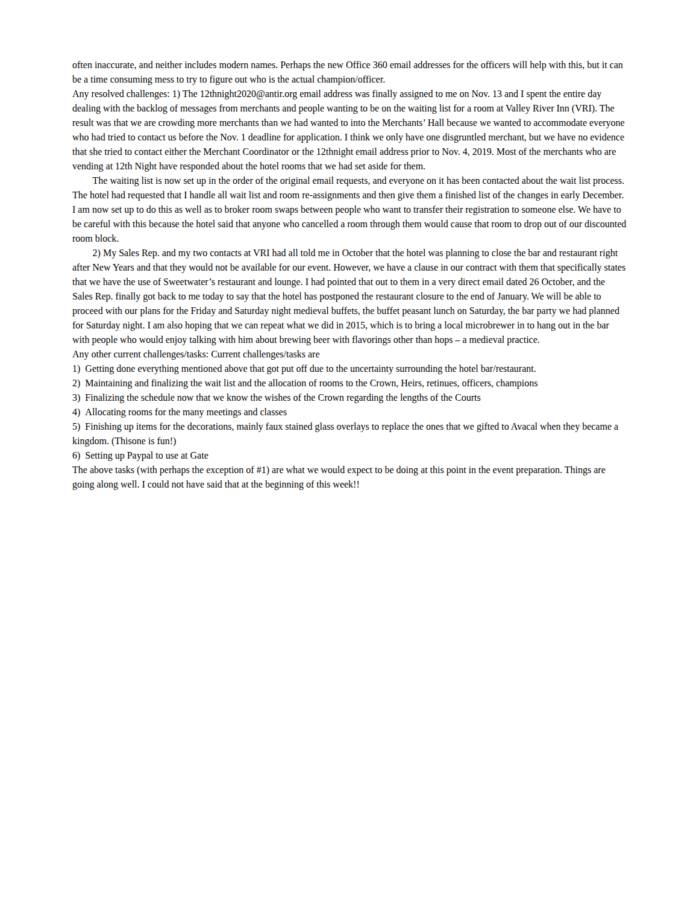often inaccurate, and neither includes modern names. Perhaps the new Office 360 email addresses for the officers will help with this, but it can be a time consuming mess to try to figure out who is the actual champion/officer.
Any resolved challenges: 1) The 12thnight2020@antir.org email address was finally assigned to me on Nov. 13 and I spent the entire day dealing with the backlog of messages from merchants and people wanting to be on the waiting list for a room at Valley River Inn (VRI). The result was that we are crowding more merchants than we had wanted to into the Merchants’ Hall because we wanted to accommodate everyone who had tried to contact us before the Nov. 1 deadline for application. I think we only have one disgruntled merchant, but we have no evidence that she tried to contact either the Merchant Coordinator or the 12thnight email address prior to Nov. 4, 2019. Most of the merchants who are vending at 12th Night have responded about the hotel rooms that we had set aside for them.
The waiting list is now set up in the order of the original email requests, and everyone on it has been contacted about the wait list process. The hotel had requested that I handle all wait list and room re-assignments and then give them a finished list of the changes in early December. I am now set up to do this as well as to broker room swaps between people who want to transfer their registration to someone else. We have to be careful with this because the hotel said that anyone who cancelled a room through them would cause that room to drop out of our discounted room block.
2) My Sales Rep. and my two contacts at VRI had all told me in October that the hotel was planning to close the bar and restaurant right after New Years and that they would not be available for our event. However, we have a clause in our contract with them that specifically states that we have the use of Sweetwater’s restaurant and lounge. I had pointed that out to them in a very direct email dated 26 October, and the Sales Rep. finally got back to me today to say that the hotel has postponed the restaurant closure to the end of January. We will be able to proceed with our plans for the Friday and Saturday night medieval buffets, the buffet peasant lunch on Saturday, the bar party we had planned for Saturday night. I am also hoping that we can repeat what we did in 2015, which is to bring a local microbrewer in to hang out in the bar with people who would enjoy talking with him about brewing beer with flavorings other than hops – a medieval practice.
Any other current challenges/tasks: Current challenges/tasks are
1) Getting done everything mentioned above that got put off due to the uncertainty surrounding the hotel bar/restaurant.
2) Maintaining and finalizing the wait list and the allocation of rooms to the Crown, Heirs, retinues, officers, champions
3) Finalizing the schedule now that we know the wishes of the Crown regarding the lengths of the Courts
4) Allocating rooms for the many meetings and classes
5) Finishing up items for the decorations, mainly faux stained glass overlays to replace the ones that we gifted to Avacal when they became a kingdom. (Thisone is fun!)
6) Setting up Paypal to use at Gate
The above tasks (with perhaps the exception of #1) are what we would expect to be doing at this point in the event preparation. Things are going along well. I could not have said that at the beginning of this week!!